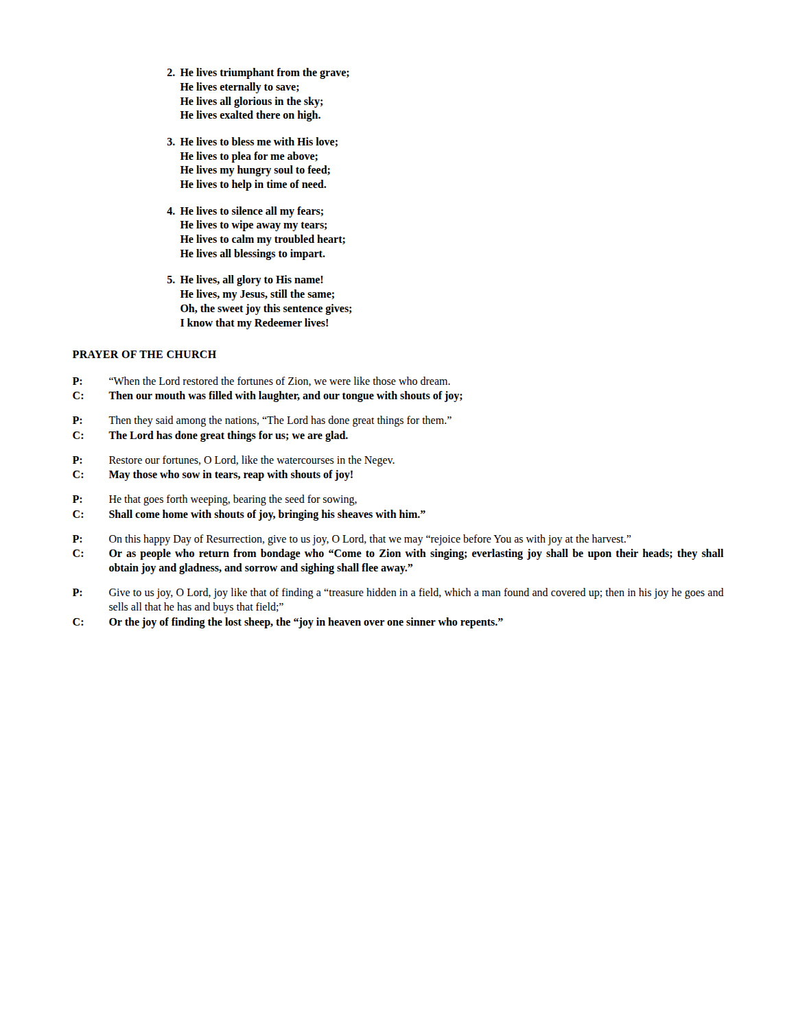He lives triumphant from the grave;
He lives eternally to save;
He lives all glorious in the sky;
He lives exalted there on high.
He lives to bless me with His love;
He lives to plea for me above;
He lives my hungry soul to feed;
He lives to help in time of need.
He lives to silence all my fears;
He lives to wipe away my tears;
He lives to calm my troubled heart;
He lives all blessings to impart.
He lives, all glory to His name!
He lives, my Jesus, still the same;
Oh, the sweet joy this sentence gives;
I know that my Redeemer lives!
PRAYER OF THE CHURCH
| P: | “When the Lord restored the fortunes of Zion, we were like those who dream. |
| C: | Then our mouth was filled with laughter, and our tongue with shouts of joy; |
| P: | Then they said among the nations, “The Lord has done great things for them.” |
| C: | The Lord has done great things for us; we are glad. |
| P: | Restore our fortunes, O Lord, like the watercourses in the Negev. |
| C: | May those who sow in tears, reap with shouts of joy! |
| P: | He that goes forth weeping, bearing the seed for sowing, |
| C: | Shall come home with shouts of joy, bringing his sheaves with him.” |
| P: | On this happy Day of Resurrection, give to us joy, O Lord, that we may “rejoice before You as with joy at the harvest.” |
| C: | Or as people who return from bondage who “Come to Zion with singing; everlasting joy shall be upon their heads; they shall obtain joy and gladness, and sorrow and sighing shall flee away.” |
| P: | Give to us joy, O Lord, joy like that of finding a “treasure hidden in a field, which a man found and covered up; then in his joy he goes and sells all that he has and buys that field;” |
| C: | Or the joy of finding the lost sheep, the “joy in heaven over one sinner who repents.” |